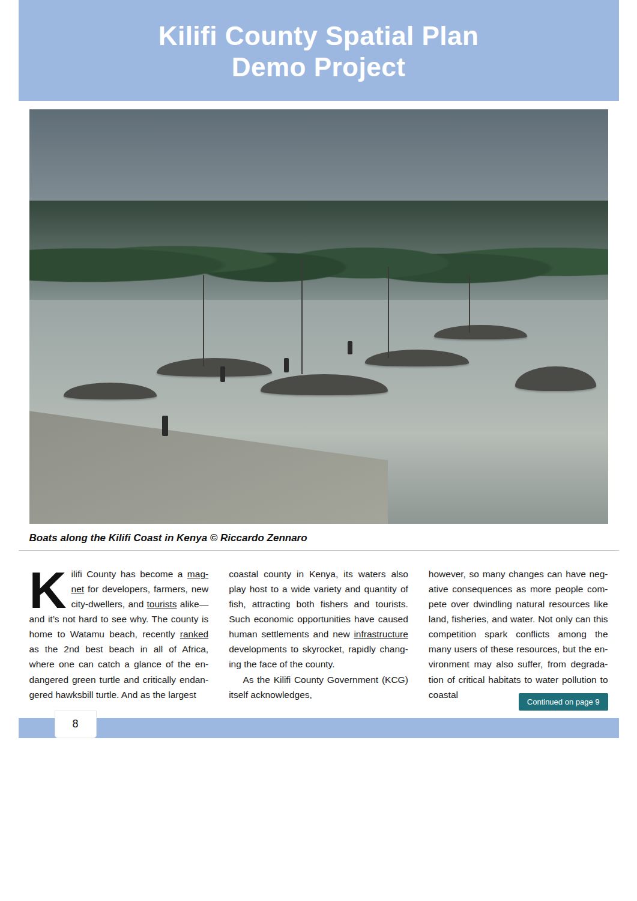Kilifi County Spatial Plan
Demo Project
Boats along the Kilifi Coast in Kenya © Riccardo Zennaro
Kilifi County has become a magnet for developers, farmers, new city-dwellers, and tourists alike—and it’s not hard to see why. The county is home to Watamu beach, recently ranked as the 2nd best beach in all of Africa, where one can catch a glance of the endangered green turtle and critically endangered hawksbill turtle. And as the largest
coastal county in Kenya, its waters also play host to a wide variety and quantity of fish, attracting both fishers and tourists. Such economic opportunities have caused human settlements and new infrastructure developments to skyrocket, rapidly changing the face of the county.
As the Kilifi County Government (KCG) itself acknowledges,
however, so many changes can have negative consequences as more people compete over dwindling natural resources like land, fisheries, and water. Not only can this competition spark conflicts among the many users of these resources, but the environment may also suffer, from degradation of critical habitats to water pollution to coastal
Continued on page 9
8